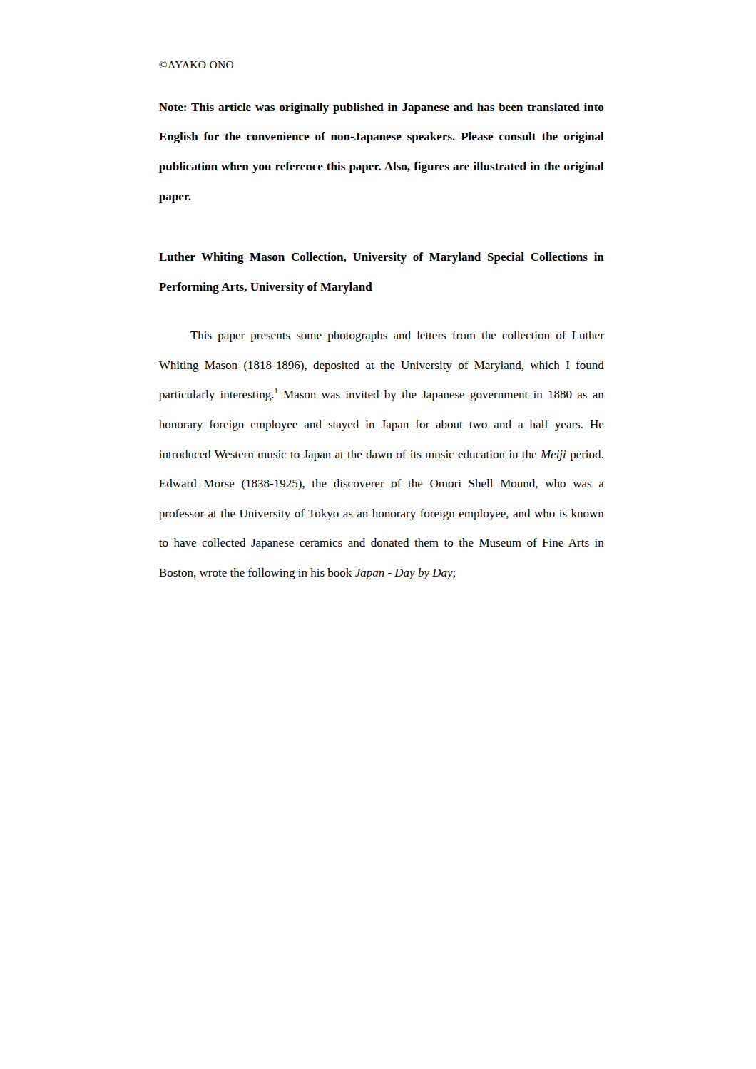©AYAKO ONO
Note: This article was originally published in Japanese and has been translated into English for the convenience of non-Japanese speakers. Please consult the original publication when you reference this paper. Also, figures are illustrated in the original paper.
Luther Whiting Mason Collection, University of Maryland Special Collections in Performing Arts, University of Maryland
This paper presents some photographs and letters from the collection of Luther Whiting Mason (1818-1896), deposited at the University of Maryland, which I found particularly interesting.1 Mason was invited by the Japanese government in 1880 as an honorary foreign employee and stayed in Japan for about two and a half years. He introduced Western music to Japan at the dawn of its music education in the Meiji period. Edward Morse (1838-1925), the discoverer of the Omori Shell Mound, who was a professor at the University of Tokyo as an honorary foreign employee, and who is known to have collected Japanese ceramics and donated them to the Museum of Fine Arts in Boston, wrote the following in his book Japan - Day by Day;